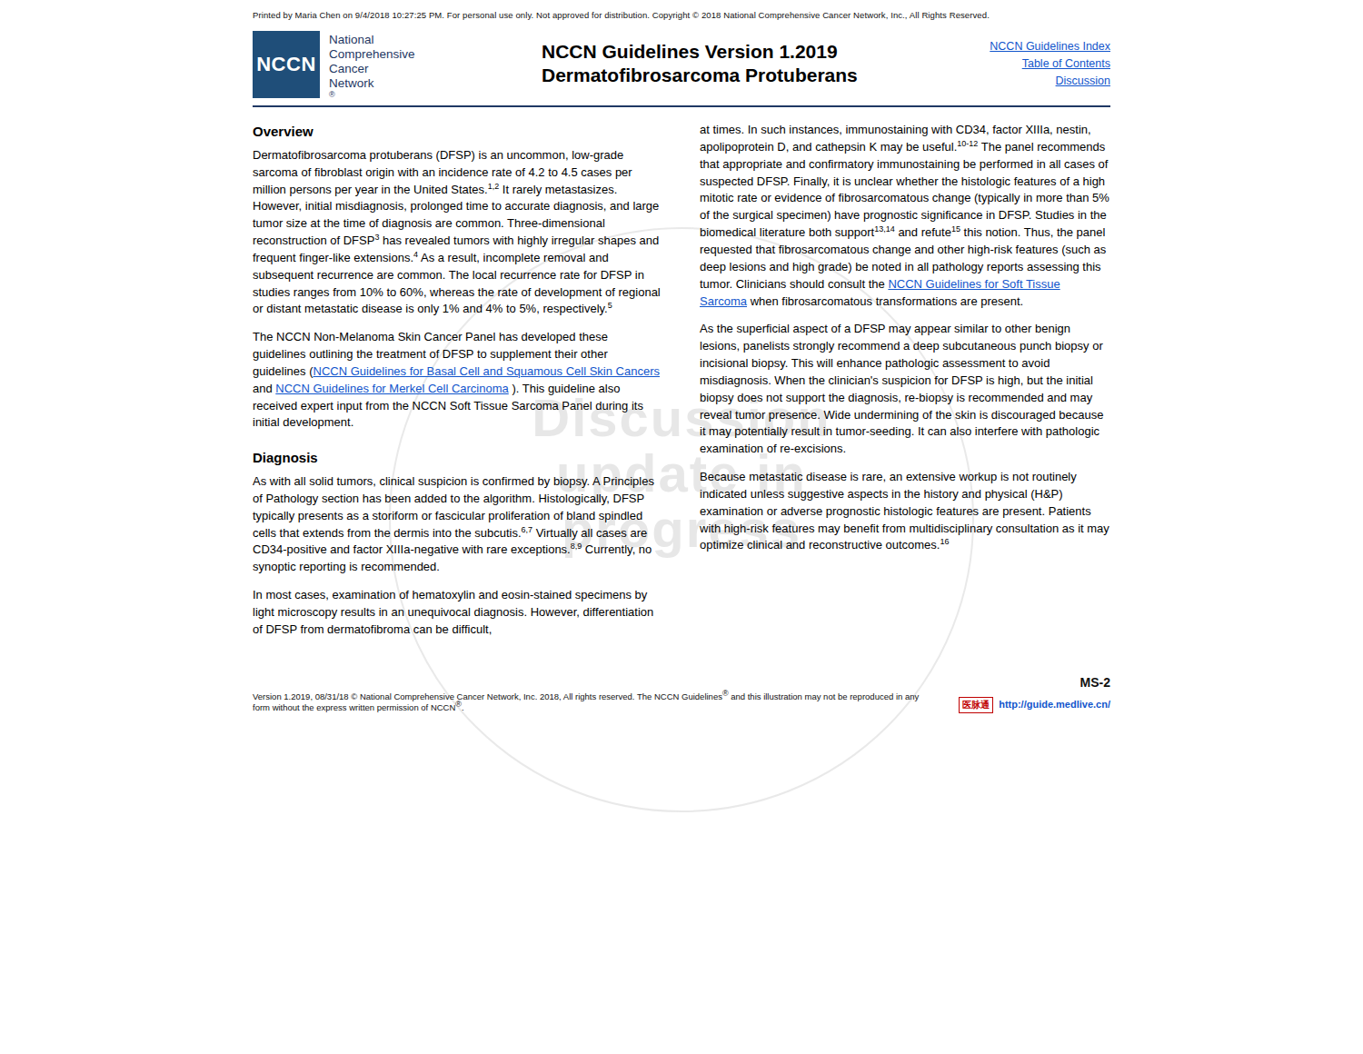Printed by Maria Chen on 9/4/2018 10:27:25 PM. For personal use only. Not approved for distribution. Copyright © 2018 National Comprehensive Cancer Network, Inc., All Rights Reserved.
NCCN
National Comprehensive Cancer Network®
NCCN Guidelines Version 1.2019
Dermatofibrosarcoma Protuberans
NCCN Guidelines Index Table of Contents Discussion
Discussion
update in
progress
Overview
Dermatofibrosarcoma protuberans (DFSP) is an uncommon, low-grade sarcoma of fibroblast origin with an incidence rate of 4.2 to 4.5 cases per million persons per year in the United States.1,2 It rarely metastasizes. However, initial misdiagnosis, prolonged time to accurate diagnosis, and large tumor size at the time of diagnosis are common. Three-dimensional reconstruction of DFSP3 has revealed tumors with highly irregular shapes and frequent finger-like extensions.4 As a result, incomplete removal and subsequent recurrence are common. The local recurrence rate for DFSP in studies ranges from 10% to 60%, whereas the rate of development of regional or distant metastatic disease is only 1% and 4% to 5%, respectively.5
The NCCN Non-Melanoma Skin Cancer Panel has developed these guidelines outlining the treatment of DFSP to supplement their other guidelines (NCCN Guidelines for Basal Cell and Squamous Cell Skin Cancers and NCCN Guidelines for Merkel Cell Carcinoma ). This guideline also received expert input from the NCCN Soft Tissue Sarcoma Panel during its initial development.
Diagnosis
As with all solid tumors, clinical suspicion is confirmed by biopsy. A Principles of Pathology section has been added to the algorithm. Histologically, DFSP typically presents as a storiform or fascicular proliferation of bland spindled cells that extends from the dermis into the subcutis.6,7 Virtually all cases are CD34-positive and factor XIIIa-negative with rare exceptions.8,9 Currently, no synoptic reporting is recommended.
In most cases, examination of hematoxylin and eosin-stained specimens by light microscopy results in an unequivocal diagnosis. However, differentiation of DFSP from dermatofibroma can be difficult,
at times. In such instances, immunostaining with CD34, factor XIIIa, nestin, apolipoprotein D, and cathepsin K may be useful.10-12 The panel recommends that appropriate and confirmatory immunostaining be performed in all cases of suspected DFSP. Finally, it is unclear whether the histologic features of a high mitotic rate or evidence of fibrosarcomatous change (typically in more than 5% of the surgical specimen) have prognostic significance in DFSP. Studies in the biomedical literature both support13,14 and refute15 this notion. Thus, the panel requested that fibrosarcomatous change and other high-risk features (such as deep lesions and high grade) be noted in all pathology reports assessing this tumor. Clinicians should consult the NCCN Guidelines for Soft Tissue Sarcoma when fibrosarcomatous transformations are present.
As the superficial aspect of a DFSP may appear similar to other benign lesions, panelists strongly recommend a deep subcutaneous punch biopsy or incisional biopsy. This will enhance pathologic assessment to avoid misdiagnosis. When the clinician's suspicion for DFSP is high, but the initial biopsy does not support the diagnosis, re-biopsy is recommended and may reveal tumor presence. Wide undermining of the skin is discouraged because it may potentially result in tumor-seeding. It can also interfere with pathologic examination of re-excisions.
Because metastatic disease is rare, an extensive workup is not routinely indicated unless suggestive aspects in the history and physical (H&P) examination or adverse prognostic histologic features are present. Patients with high-risk features may benefit from multidisciplinary consultation as it may optimize clinical and reconstructive outcomes.16
Version 1.2019, 08/31/18 © National Comprehensive Cancer Network, Inc. 2018, All rights reserved. The NCCN Guidelines® and this illustration may not be reproduced in any form without the express written permission of NCCN®.
MS-2
医脉通 http://guide.medlive.cn/